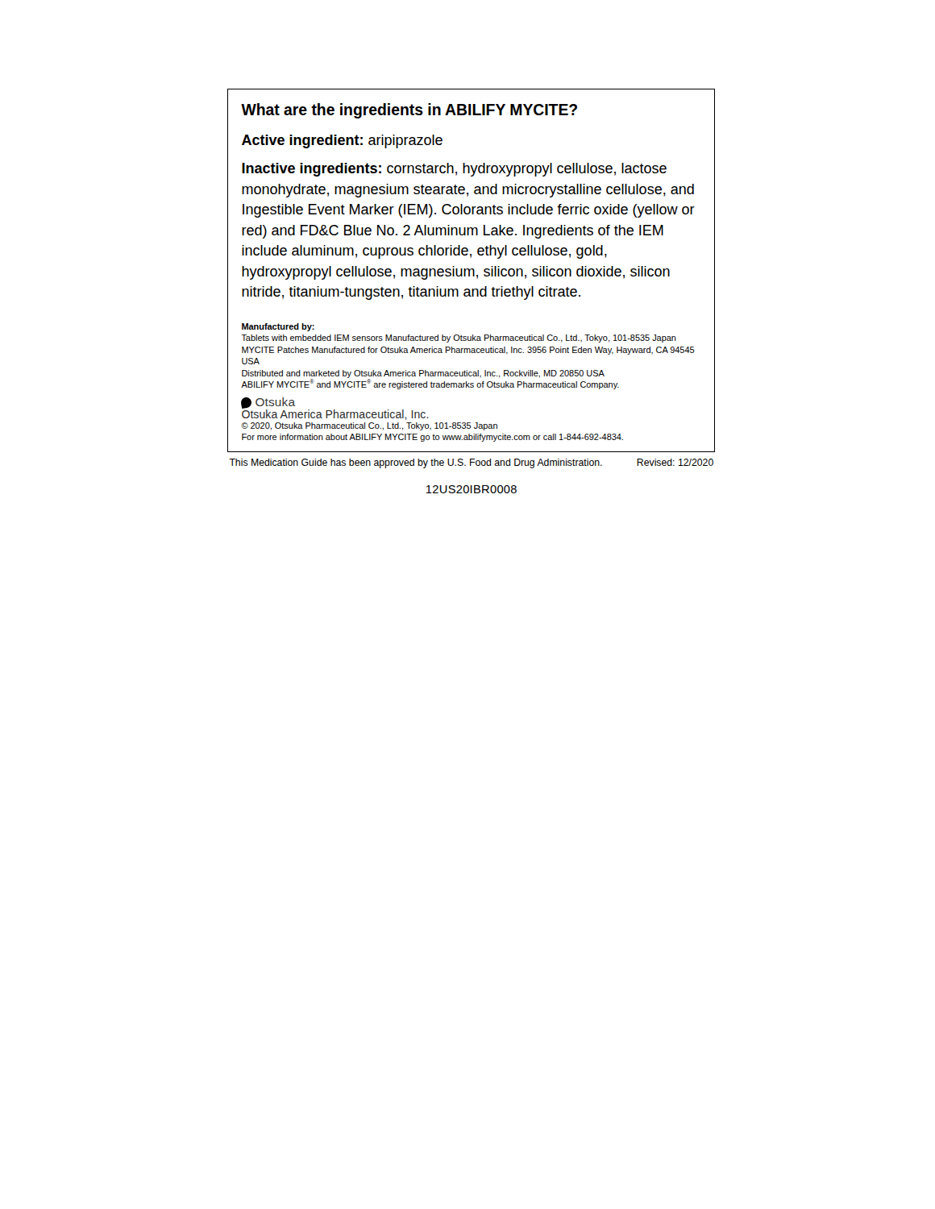What are the ingredients in ABILIFY MYCITE?
Active ingredient: aripiprazole
Inactive ingredients: cornstarch, hydroxypropyl cellulose, lactose monohydrate, magnesium stearate, and microcrystalline cellulose, and Ingestible Event Marker (IEM). Colorants include ferric oxide (yellow or red) and FD&C Blue No. 2 Aluminum Lake. Ingredients of the IEM include aluminum, cuprous chloride, ethyl cellulose, gold, hydroxypropyl cellulose, magnesium, silicon, silicon dioxide, silicon nitride, titanium-tungsten, titanium and triethyl citrate.
Manufactured by: Tablets with embedded IEM sensors Manufactured by Otsuka Pharmaceutical Co., Ltd., Tokyo, 101-8535 Japan MYCITE Patches Manufactured for Otsuka America Pharmaceutical, Inc. 3956 Point Eden Way, Hayward, CA 94545 USA Distributed and marketed by Otsuka America Pharmaceutical, Inc., Rockville, MD 20850 USA ABILIFY MYCITE® and MYCITE® are registered trademarks of Otsuka Pharmaceutical Company.
Otsuka
Otsuka America Pharmaceutical, Inc.
© 2020, Otsuka Pharmaceutical Co., Ltd., Tokyo, 101-8535 Japan For more information about ABILIFY MYCITE go to www.abilifymycite.com or call 1-844-692-4834.
This Medication Guide has been approved by the U.S. Food and Drug Administration.
Revised: 12/2020
12US20IBR0008